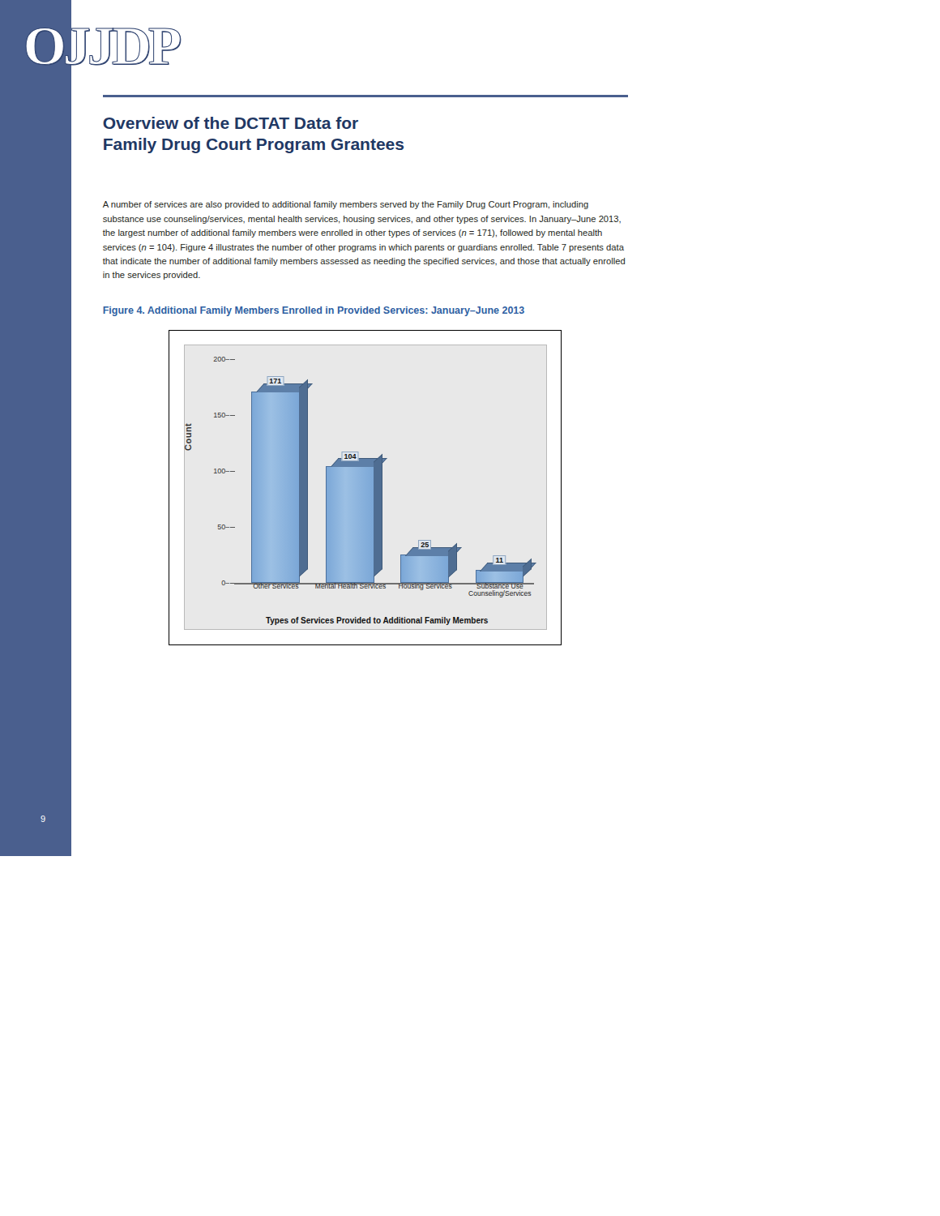OJJDP
Overview of the DCTAT Data for
Family Drug Court Program Grantees
A number of services are also provided to additional family members served by the Family Drug Court Program, including substance use counseling/services, mental health services, housing services, and other types of services. In January–June 2013, the largest number of additional family members were enrolled in other types of services (n = 171), followed by mental health services (n = 104). Figure 4 illustrates the number of other programs in which parents or guardians enrolled. Table 7 presents data that indicate the number of additional family members assessed as needing the specified services, and those that actually enrolled in the services provided.
Figure 4. Additional Family Members Enrolled in Provided Services: January–June 2013
Count
200–
150–
100–
50–
0–
171
104
25
11
Other Services
Mental Health Services
Housing Services
Substance Use
Counseling/Services
Types of Services Provided to Additional Family Members
9